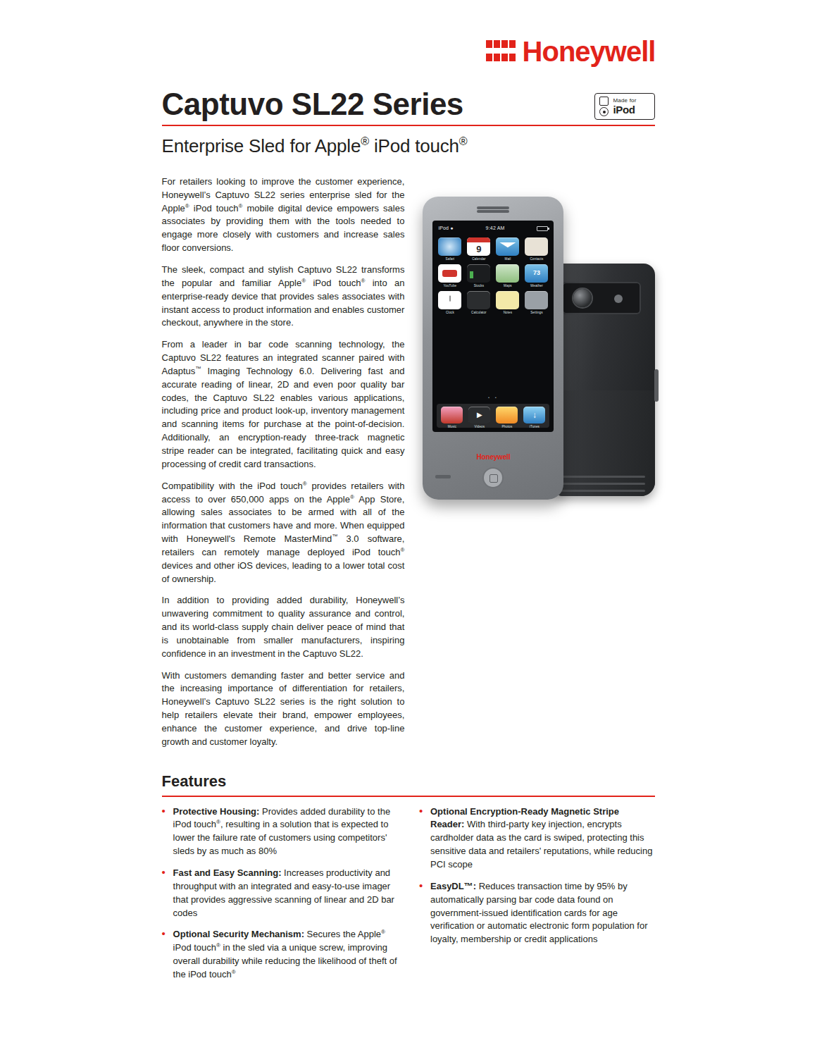Honeywell
Captuvo SL22 Series
Made for iPod
Enterprise Sled for Apple® iPod touch®
For retailers looking to improve the customer experience, Honeywell’s Captuvo SL22 series enterprise sled for the Apple® iPod touch® mobile digital device empowers sales associates by providing them with the tools needed to engage more closely with customers and increase sales floor conversions.
The sleek, compact and stylish Captuvo SL22 transforms the popular and familiar Apple® iPod touch® into an enterprise-ready device that provides sales associates with instant access to product information and enables customer checkout, anywhere in the store.
From a leader in bar code scanning technology, the Captuvo SL22 features an integrated scanner paired with Adaptus™ Imaging Technology 6.0. Delivering fast and accurate reading of linear, 2D and even poor quality bar codes, the Captuvo SL22 enables various applications, including price and product look-up, inventory management and scanning items for purchase at the point-of-decision. Additionally, an encryption-ready three-track magnetic stripe reader can be integrated, facilitating quick and easy processing of credit card transactions.
Compatibility with the iPod touch® provides retailers with access to over 650,000 apps on the Apple® App Store, allowing sales associates to be armed with all of the information that customers have and more. When equipped with Honeywell's Remote MasterMind™ 3.0 software, retailers can remotely manage deployed iPod touch® devices and other iOS devices, leading to a lower total cost of ownership.
In addition to providing added durability, Honeywell’s unwavering commitment to quality assurance and control, and its world-class supply chain deliver peace of mind that is unobtainable from smaller manufacturers, inspiring confidence in an investment in the Captuvo SL22.
With customers demanding faster and better service and the increasing importance of differentiation for retailers, Honeywell’s Captuvo SL22 series is the right solution to help retailers elevate their brand, empower employees, enhance the customer experience, and drive top-line growth and customer loyalty.
iPod ● 9:42 AM
Safari
Calendar
Mail
Contacts
YouTube
Stocks
Maps
Weather
Clock
Calculator
Notes
Settings
• •
Music
Videos
Photos
iTunes
Honeywell
Features
Protective Housing: Provides added durability to the iPod touch®, resulting in a solution that is expected to lower the failure rate of customers using competitors' sleds by as much as 80%
Fast and Easy Scanning: Increases productivity and throughput with an integrated and easy-to-use imager that provides aggressive scanning of linear and 2D bar codes
Optional Security Mechanism: Secures the Apple® iPod touch® in the sled via a unique screw, improving overall durability while reducing the likelihood of theft of the iPod touch®
Optional Encryption-Ready Magnetic Stripe Reader: With third-party key injection, encrypts cardholder data as the card is swiped, protecting this sensitive data and retailers' reputations, while reducing PCI scope
EasyDL™: Reduces transaction time by 95% by automatically parsing bar code data found on government-issued identification cards for age verification or automatic electronic form population for loyalty, membership or credit applications